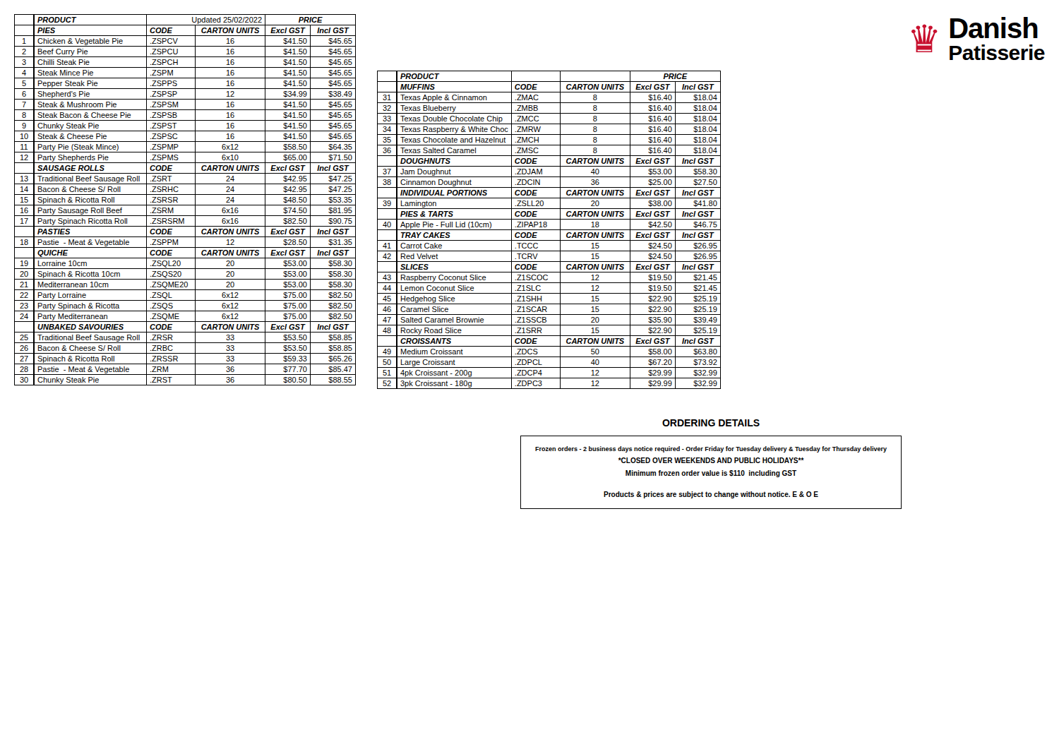| | PRODUCT | Updated 25/02/2022 | PRICE |
| | PIES | CODE | CARTON UNITS | Excl GST | Incl GST |
| 1 | Chicken & Vegetable Pie | .ZSPCV | 16 | $41.50 | $45.65 |
| 2 | Beef Curry Pie | .ZSPCU | 16 | $41.50 | $45.65 |
| 3 | Chilli Steak Pie | .ZSPCH | 16 | $41.50 | $45.65 |
| 4 | Steak Mince Pie | .ZSPM | 16 | $41.50 | $45.65 |
| 5 | Pepper Steak Pie | .ZSPPS | 16 | $41.50 | $45.65 |
| 6 | Shepherd's Pie | .ZSPSP | 12 | $34.99 | $38.49 |
| 7 | Steak & Mushroom Pie | .ZSPSM | 16 | $41.50 | $45.65 |
| 8 | Steak Bacon & Cheese Pie | .ZSPSB | 16 | $41.50 | $45.65 |
| 9 | Chunky Steak Pie | .ZSPST | 16 | $41.50 | $45.65 |
| 10 | Steak & Cheese Pie | .ZSPSC | 16 | $41.50 | $45.65 |
| 11 | Party Pie (Steak Mince) | .ZSPMP | 6x12 | $58.50 | $64.35 |
| 12 | Party Shepherds Pie | .ZSPMS | 6x10 | $65.00 | $71.50 |
| | SAUSAGE ROLLS | CODE | CARTON UNITS | Excl GST | Incl GST |
| 13 | Traditional Beef Sausage Roll | .ZSRT | 24 | $42.95 | $47.25 |
| 14 | Bacon & Cheese S/ Roll | .ZSRHC | 24 | $42.95 | $47.25 |
| 15 | Spinach & Ricotta Roll | .ZSRSR | 24 | $48.50 | $53.35 |
| 16 | Party Sausage Roll Beef | .ZSRM | 6x16 | $74.50 | $81.95 |
| 17 | Party Spinach Ricotta Roll | .ZSRSRM | 6x16 | $82.50 | $90.75 |
| | PASTIES | CODE | CARTON UNITS | Excl GST | Incl GST |
| 18 | Pastie - Meat & Vegetable | .ZSPPM | 12 | $28.50 | $31.35 |
| | QUICHE | CODE | CARTON UNITS | Excl GST | Incl GST |
| 19 | Lorraine 10cm | .ZSQL20 | 20 | $53.00 | $58.30 |
| 20 | Spinach & Ricotta 10cm | .ZSQS20 | 20 | $53.00 | $58.30 |
| 21 | Mediterranean 10cm | .ZSQME20 | 20 | $53.00 | $58.30 |
| 22 | Party Lorraine | .ZSQL | 6x12 | $75.00 | $82.50 |
| 23 | Party Spinach & Ricotta | .ZSQS | 6x12 | $75.00 | $82.50 |
| 24 | Party Mediterranean | .ZSQME | 6x12 | $75.00 | $82.50 |
| | UNBAKED SAVOURIES | CODE | CARTON UNITS | Excl GST | Incl GST |
| 25 | Traditional Beef Sausage Roll | .ZRSR | 33 | $53.50 | $58.85 |
| 26 | Bacon & Cheese S/ Roll | .ZRBC | 33 | $53.50 | $58.85 |
| 27 | Spinach & Ricotta Roll | .ZRSSR | 33 | $59.33 | $65.26 |
| 28 | Pastie - Meat & Vegetable | .ZRM | 36 | $77.70 | $85.47 |
| 30 | Chunky Steak Pie | .ZRST | 36 | $80.50 | $88.55 |
♛
Danish
Patisserie
| | PRODUCT | | | PRICE |
| | MUFFINS | CODE | CARTON UNITS | Excl GST | Incl GST |
| 31 | Texas Apple & Cinnamon | .ZMAC | 8 | $16.40 | $18.04 |
| 32 | Texas Blueberry | .ZMBB | 8 | $16.40 | $18.04 |
| 33 | Texas Double Chocolate Chip | .ZMCC | 8 | $16.40 | $18.04 |
| 34 | Texas Raspberry & White Choc | .ZMRW | 8 | $16.40 | $18.04 |
| 35 | Texas Chocolate and Hazelnut | .ZMCH | 8 | $16.40 | $18.04 |
| 36 | Texas Salted Caramel | .ZMSC | 8 | $16.40 | $18.04 |
| | DOUGHNUTS | CODE | CARTON UNITS | Excl GST | Incl GST |
| 37 | Jam Doughnut | .ZDJAM | 40 | $53.00 | $58.30 |
| 38 | Cinnamon Doughnut | .ZDCIN | 36 | $25.00 | $27.50 |
| | INDIVIDUAL PORTIONS | CODE | CARTON UNITS | Excl GST | Incl GST |
| 39 | Lamington | .ZSLL20 | 20 | $38.00 | $41.80 |
| | PIES & TARTS | CODE | CARTON UNITS | Excl GST | Incl GST |
| 40 | Apple Pie - Full Lid (10cm) | .ZIPAP18 | 18 | $42.50 | $46.75 |
| | TRAY CAKES | CODE | CARTON UNITS | Excl GST | Incl GST |
| 41 | Carrot Cake | .TCCC | 15 | $24.50 | $26.95 |
| 42 | Red Velvet | .TCRV | 15 | $24.50 | $26.95 |
| | SLICES | CODE | CARTON UNITS | Excl GST | Incl GST |
| 43 | Raspberry Coconut Slice | .Z1SCOC | 12 | $19.50 | $21.45 |
| 44 | Lemon Coconut Slice | .Z1SLC | 12 | $19.50 | $21.45 |
| 45 | Hedgehog Slice | .Z1SHH | 15 | $22.90 | $25.19 |
| 46 | Caramel Slice | .Z1SCAR | 15 | $22.90 | $25.19 |
| 47 | Salted Caramel Brownie | .Z1SSCB | 20 | $35.90 | $39.49 |
| 48 | Rocky Road Slice | .Z1SRR | 15 | $22.90 | $25.19 |
| | CROISSANTS | CODE | CARTON UNITS | Excl GST | Incl GST |
| 49 | Medium Croissant | .ZDCS | 50 | $58.00 | $63.80 |
| 50 | Large Croissant | .ZDPCL | 40 | $67.20 | $73.92 |
| 51 | 4pk Croissant - 200g | .ZDCP4 | 12 | $29.99 | $32.99 |
| 52 | 3pk Croissant - 180g | .ZDPC3 | 12 | $29.99 | $32.99 |
ORDERING DETAILS
Frozen orders - 2 business days notice required - Order Friday for Tuesday delivery & Tuesday for Thursday delivery
*CLOSED OVER WEEKENDS AND PUBLIC HOLIDAYS**
Minimum frozen order value is $110 including GST
Products & prices are subject to change without notice. E & O E